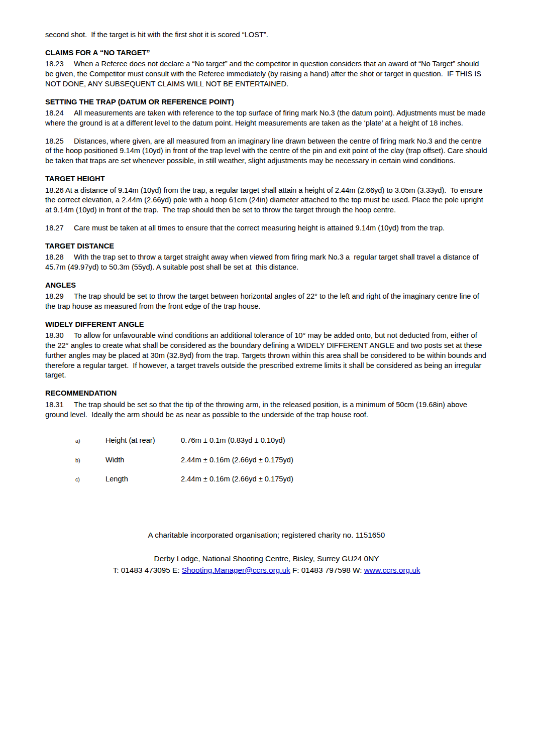second shot. If the target is hit with the first shot it is scored “LOST”.
Claims for a “No Target”
18.23 When a Referee does not declare a “No target” and the competitor in question considers that an award of “No Target” should be given, the Competitor must consult with the Referee immediately (by raising a hand) after the shot or target in question. IF THIS IS NOT DONE, ANY SUBSEQUENT CLAIMS WILL NOT BE ENTERTAINED.
Setting the Trap (Datum or Reference Point)
18.24 All measurements are taken with reference to the top surface of firing mark No.3 (the datum point). Adjustments must be made where the ground is at a different level to the datum point. Height measurements are taken as the ‘plate’ at a height of 18 inches.
18.25 Distances, where given, are all measured from an imaginary line drawn between the centre of firing mark No.3 and the centre of the hoop positioned 9.14m (10yd) in front of the trap level with the centre of the pin and exit point of the clay (trap offset). Care should be taken that traps are set whenever possible, in still weather, slight adjustments may be necessary in certain wind conditions.
Target Height
18.26 At a distance of 9.14m (10yd) from the trap, a regular target shall attain a height of 2.44m (2.66yd) to 3.05m (3.33yd). To ensure the correct elevation, a 2.44m (2.66yd) pole with a hoop 61cm (24in) diameter attached to the top must be used. Place the pole upright at 9.14m (10yd) in front of the trap. The trap should then be set to throw the target through the hoop centre.
18.27 Care must be taken at all times to ensure that the correct measuring height is attained 9.14m (10yd) from the trap.
Target Distance
18.28 With the trap set to throw a target straight away when viewed from firing mark No.3 a regular target shall travel a distance of 45.7m (49.97yd) to 50.3m (55yd). A suitable post shall be set at this distance.
Angles
18.29 The trap should be set to throw the target between horizontal angles of 22° to the left and right of the imaginary centre line of the trap house as measured from the front edge of the trap house.
Widely Different Angle
18.30 To allow for unfavourable wind conditions an additional tolerance of 10° may be added onto, but not deducted from, either of the 22° angles to create what shall be considered as the boundary defining a WIDELY DIFFERENT ANGLE and two posts set at these further angles may be placed at 30m (32.8yd) from the trap. Targets thrown within this area shall be considered to be within bounds and therefore a regular target. If however, a target travels outside the prescribed extreme limits it shall be considered as being an irregular target.
Recommendation
18.31 The trap should be set so that the tip of the throwing arm, in the released position, is a minimum of 50cm (19.68in) above ground level. Ideally the arm should be as near as possible to the underside of the trap house roof.
a) Height (at rear) 0.76m ± 0.1m (0.83yd ± 0.10yd)
b) Width 2.44m ± 0.16m (2.66yd ± 0.175yd)
c) Length 2.44m ± 0.16m (2.66yd ± 0.175yd)
A charitable incorporated organisation; registered charity no. 1151650
Derby Lodge, National Shooting Centre, Bisley, Surrey GU24 0NY
T: 01483 473095 E: Shooting.Manager@ccrs.org.uk F: 01483 797598 W: www.ccrs.org.uk